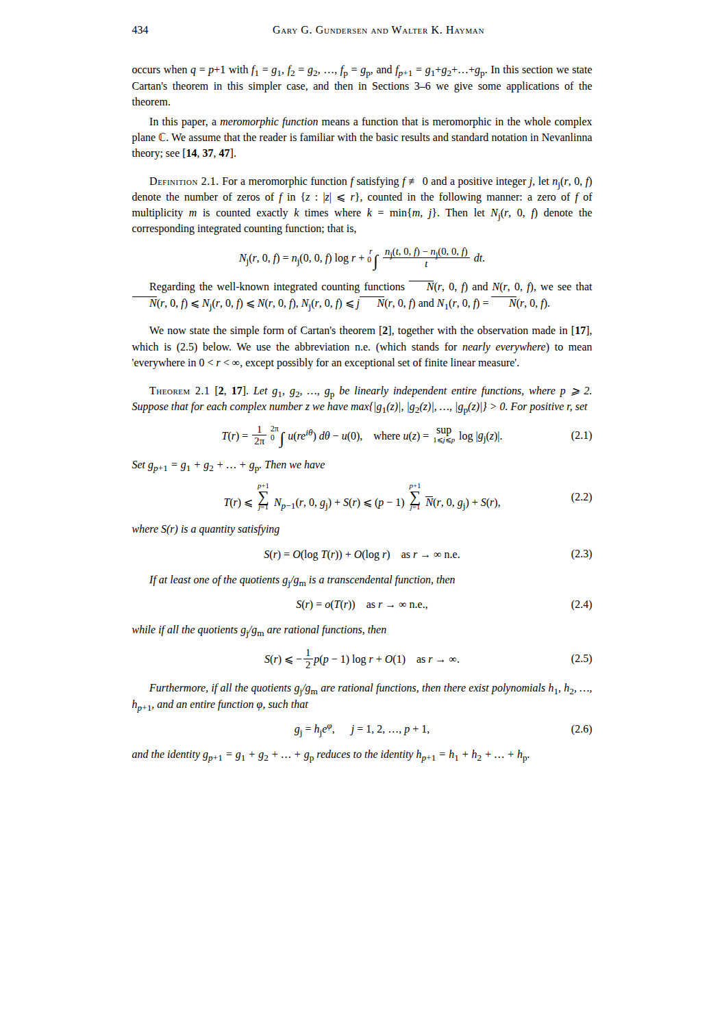434 Gary G. Gundersen and Walter K. Hayman
occurs when q = p+1 with f1 = g1, f2 = g2, …, fp = gp, and fp+1 = g1+g2+…+gp. In this section we state Cartan's theorem in this simpler case, and then in Sections 3–6 we give some applications of the theorem.
In this paper, a meromorphic function means a function that is meromorphic in the whole complex plane ℂ. We assume that the reader is familiar with the basic results and standard notation in Nevanlinna theory; see [14, 37, 47].
Definition 2.1. For a meromorphic function f satisfying f ≢ 0 and a positive integer j, let nj(r, 0, f) denote the number of zeros of f in {z : |z| ⩽ r}, counted in the following manner: a zero of f of multiplicity m is counted exactly k times where k = min{m, j}. Then let Nj(r, 0, f) denote the corresponding integrated counting function; that is,
Nj(r, 0, f) = nj(0, 0, f) log r + r 0∫ nj(t, 0, f) − nj(0, 0, f) t dt.
Regarding the well-known integrated counting functions N(r, 0, f) and N(r, 0, f), we see that N(r, 0, f) ⩽ Nj(r, 0, f) ⩽ N(r, 0, f), Nj(r, 0, f) ⩽ jN(r, 0, f) and N1(r, 0, f) = N(r, 0, f).
We now state the simple form of Cartan's theorem [2], together with the observation made in [17], which is (2.5) below. We use the abbreviation n.e. (which stands for nearly everywhere) to mean 'everywhere in 0 < r < ∞, except possibly for an exceptional set of finite linear measure'.
Theorem 2.1 [2, 17]. Let g1, g2, …, gp be linearly independent entire functions, where p ⩾ 2. Suppose that for each complex number z we have max{|g1(z)|, |g2(z)|, …, |gp(z)|} > 0. For positive r, set
T(r) = 12π 2π 0∫ u(reiθ) dθ − u(0), where u(z) = sup 1⩽j⩽p log |gj(z)|. (2.1)
Set gp+1 = g1 + g2 + … + gp. Then we have
T(r) ⩽ p+1∑j=1 Np−1(r, 0, gj) + S(r) ⩽ (p − 1) p+1∑j=1 N(r, 0, gj) + S(r), (2.2)
where S(r) is a quantity satisfying
S(r) = O(log T(r)) + O(log r) as r → ∞ n.e. (2.3)
If at least one of the quotients gj/gm is a transcendental function, then
S(r) = o(T(r)) as r → ∞ n.e., (2.4)
while if all the quotients gj/gm are rational functions, then
S(r) ⩽ −12 p(p − 1) log r + O(1) as r → ∞. (2.5)
Furthermore, if all the quotients gj/gm are rational functions, then there exist polynomials h1, h2, …, hp+1, and an entire function φ, such that
gj = hjeφ, j = 1, 2, …, p + 1, (2.6)
and the identity gp+1 = g1 + g2 + … + gp reduces to the identity hp+1 = h1 + h2 + … + hp.